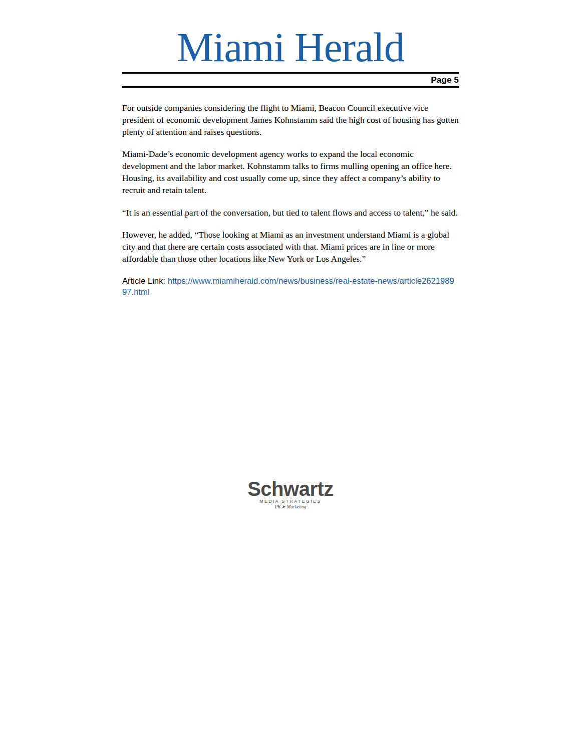Miami Herald
Page 5
For outside companies considering the flight to Miami, Beacon Council executive vice president of economic development James Kohnstamm said the high cost of housing has gotten plenty of attention and raises questions.
Miami-Dade’s economic development agency works to expand the local economic development and the labor market. Kohnstamm talks to firms mulling opening an office here. Housing, its availability and cost usually come up, since they affect a company’s ability to recruit and retain talent.
“It is an essential part of the conversation, but tied to talent flows and access to talent,” he said.
However, he added, “Those looking at Miami as an investment understand Miami is a global city and that there are certain costs associated with that. Miami prices are in line or more affordable than those other locations like New York or Los Angeles.”
Article Link: https://www.miamiherald.com/news/business/real-estate-news/article262198997.html
Schwartz
MEDIA STRATEGIES
PR ➤ Marketing